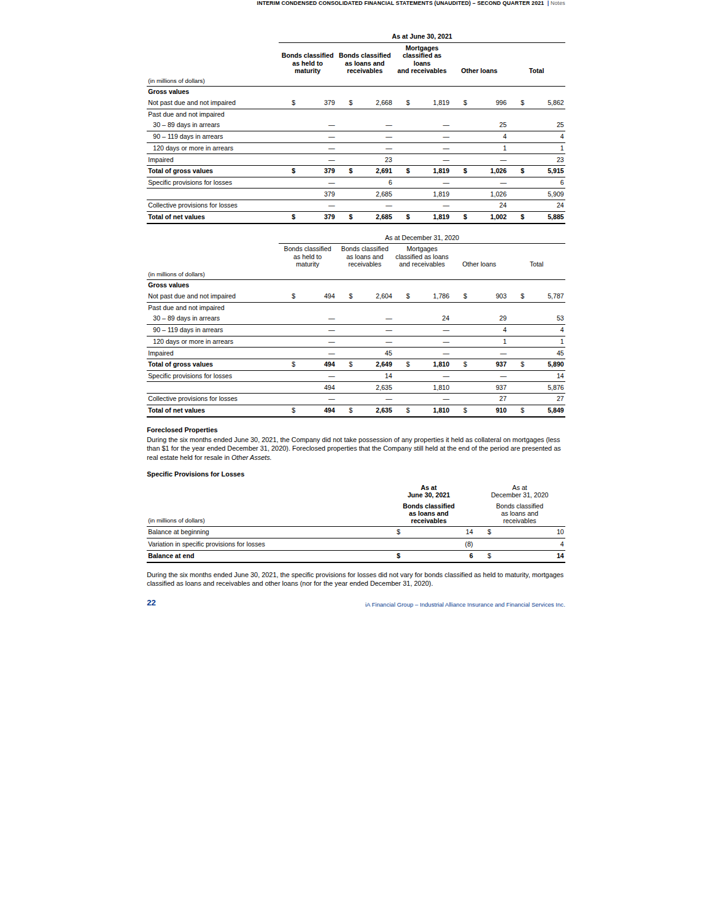INTERIM CONDENSED CONSOLIDATED FINANCIAL STATEMENTS (UNAUDITED) – SECOND QUARTER 2021 | Notes
| | As at June 30, 2021 |
| | Bonds classified as held to maturity | Bonds classified as loans and receivables | Mortgages classified as loans and receivables | Other loans | Total |
| (in millions of dollars) | | | | | |
| Gross values | |
| Not past due and not impaired | $ | 379 | $ | 2,668 | $ | 1,819 | $ | 996 | $ | 5,862 |
| Past due and not impaired | |
| 30 – 89 days in arrears | | — | | — | | — | | 25 | | 25 |
| 90 – 119 days in arrears | | — | | — | | — | | 4 | | 4 |
| 120 days or more in arrears | | — | | — | | — | | 1 | | 1 |
| Impaired | | — | | 23 | | — | | — | | 23 |
| Total of gross values | $ | 379 | $ | 2,691 | $ | 1,819 | $ | 1,026 | $ | 5,915 |
| Specific provisions for losses | | — | | 6 | | — | | — | | 6 |
| | | 379 | | 2,685 | | 1,819 | | 1,026 | | 5,909 |
| Collective provisions for losses | | — | | — | | — | | 24 | | 24 |
| Total of net values | $ | 379 | $ | 2,685 | $ | 1,819 | $ | 1,002 | $ | 5,885 |
| | As at December 31, 2020 |
| | Bonds classified as held to maturity | Bonds classified as loans and receivables | Mortgages classified as loans and receivables | Other loans | Total |
| (in millions of dollars) | | | | | |
| Gross values | |
| Not past due and not impaired | $ | 494 | $ | 2,604 | $ | 1,786 | $ | 903 | $ | 5,787 |
| Past due and not impaired | |
| 30 – 89 days in arrears | | — | | — | | 24 | | 29 | | 53 |
| 90 – 119 days in arrears | | — | | — | | — | | 4 | | 4 |
| 120 days or more in arrears | | — | | — | | — | | 1 | | 1 |
| Impaired | | — | | 45 | | — | | — | | 45 |
| Total of gross values | $ | 494 | $ | 2,649 | $ | 1,810 | $ | 937 | $ | 5,890 |
| Specific provisions for losses | | — | | 14 | | — | | — | | 14 |
| | | 494 | | 2,635 | | 1,810 | | 937 | | 5,876 |
| Collective provisions for losses | | — | | — | | — | | 27 | | 27 |
| Total of net values | $ | 494 | $ | 2,635 | $ | 1,810 | $ | 910 | $ | 5,849 |
Foreclosed Properties
During the six months ended June 30, 2021, the Company did not take possession of any properties it held as collateral on mortgages (less than $1 for the year ended December 31, 2020). Foreclosed properties that the Company still held at the end of the period are presented as real estate held for resale in Other Assets.
Specific Provisions for Losses
| | As at June 30, 2021 | As at December 31, 2020 |
| (in millions of dollars) | Bonds classified as loans and receivables | Bonds classified as loans and receivables |
| Balance at beginning | $ | 14 | $ | 10 |
| Variation in specific provisions for losses | | (8) | | 4 |
| Balance at end | $ | 6 | $ | 14 |
During the six months ended June 30, 2021, the specific provisions for losses did not vary for bonds classified as held to maturity, mortgages classified as loans and receivables and other loans (nor for the year ended December 31, 2020).
22
iA Financial Group – Industrial Alliance Insurance and Financial Services Inc.